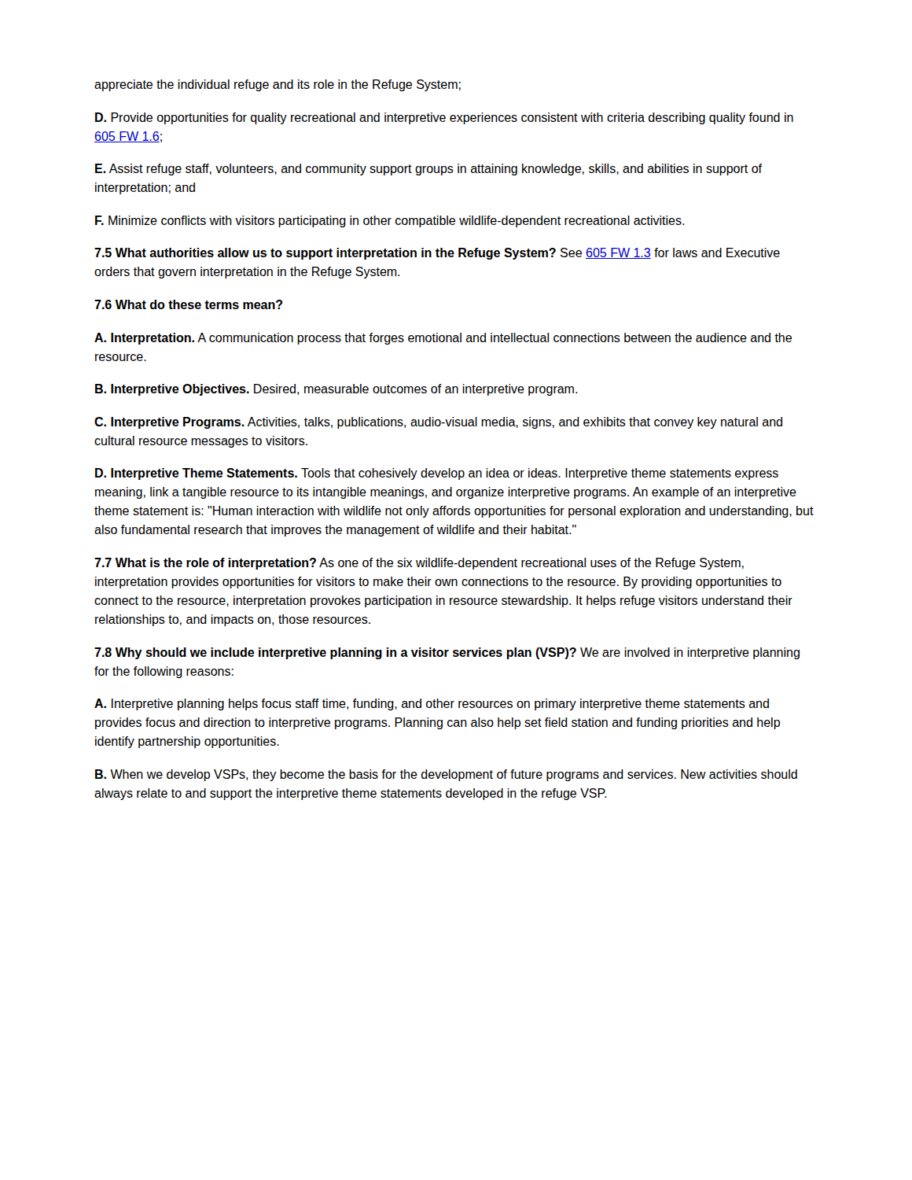appreciate the individual refuge and its role in the Refuge System;
D. Provide opportunities for quality recreational and interpretive experiences consistent with criteria describing quality found in 605 FW 1.6;
E. Assist refuge staff, volunteers, and community support groups in attaining knowledge, skills, and abilities in support of interpretation; and
F. Minimize conflicts with visitors participating in other compatible wildlife-dependent recreational activities.
7.5 What authorities allow us to support interpretation in the Refuge System? See 605 FW 1.3 for laws and Executive orders that govern interpretation in the Refuge System.
7.6 What do these terms mean?
A. Interpretation. A communication process that forges emotional and intellectual connections between the audience and the resource.
B. Interpretive Objectives. Desired, measurable outcomes of an interpretive program.
C. Interpretive Programs. Activities, talks, publications, audio-visual media, signs, and exhibits that convey key natural and cultural resource messages to visitors.
D. Interpretive Theme Statements. Tools that cohesively develop an idea or ideas. Interpretive theme statements express meaning, link a tangible resource to its intangible meanings, and organize interpretive programs. An example of an interpretive theme statement is: "Human interaction with wildlife not only affords opportunities for personal exploration and understanding, but also fundamental research that improves the management of wildlife and their habitat."
7.7 What is the role of interpretation? As one of the six wildlife-dependent recreational uses of the Refuge System, interpretation provides opportunities for visitors to make their own connections to the resource. By providing opportunities to connect to the resource, interpretation provokes participation in resource stewardship. It helps refuge visitors understand their relationships to, and impacts on, those resources.
7.8 Why should we include interpretive planning in a visitor services plan (VSP)? We are involved in interpretive planning for the following reasons:
A. Interpretive planning helps focus staff time, funding, and other resources on primary interpretive theme statements and provides focus and direction to interpretive programs. Planning can also help set field station and funding priorities and help identify partnership opportunities.
B. When we develop VSPs, they become the basis for the development of future programs and services. New activities should always relate to and support the interpretive theme statements developed in the refuge VSP.